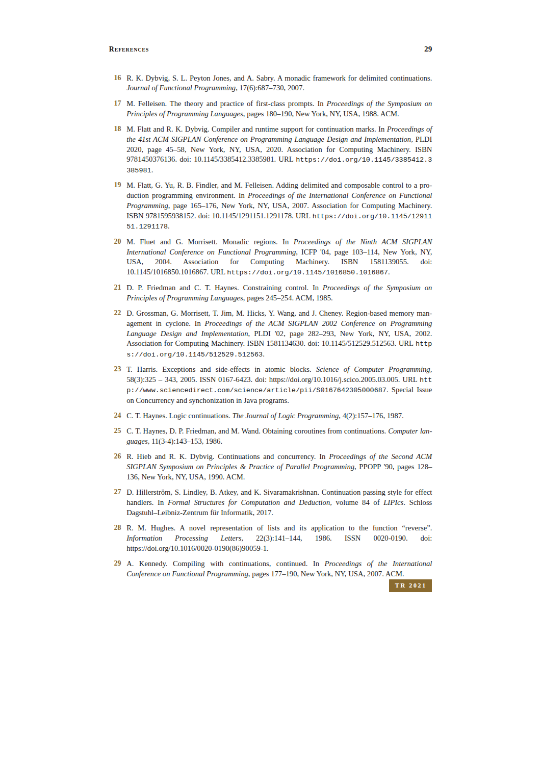References 29
R. K. Dybvig, S. L. Peyton Jones, and A. Sabry. A monadic framework for delimited continuations. Journal of Functional Programming, 17(6):687–730, 2007.
M. Felleisen. The theory and practice of first-class prompts. In Proceedings of the Symposium on Principles of Programming Languages, pages 180–190, New York, NY, USA, 1988. ACM.
M. Flatt and R. K. Dybvig. Compiler and runtime support for continuation marks. In Proceedings of the 41st ACM SIGPLAN Conference on Programming Language Design and Implementation, PLDI 2020, page 45–58, New York, NY, USA, 2020. Association for Computing Machinery. ISBN 9781450376136. doi: 10.1145/3385412.3385981. URL https://doi.org/10.1145/3385412.3385981.
M. Flatt, G. Yu, R. B. Findler, and M. Felleisen. Adding delimited and composable control to a production programming environment. In Proceedings of the International Conference on Functional Programming, page 165–176, New York, NY, USA, 2007. Association for Computing Machinery. ISBN 9781595938152. doi: 10.1145/1291151.1291178. URL https://doi.org/10.1145/1291151.1291178.
M. Fluet and G. Morrisett. Monadic regions. In Proceedings of the Ninth ACM SIGPLAN International Conference on Functional Programming, ICFP '04, page 103–114, New York, NY, USA, 2004. Association for Computing Machinery. ISBN 1581139055. doi: 10.1145/1016850.1016867. URL https://doi.org/10.1145/1016850.1016867.
D. P. Friedman and C. T. Haynes. Constraining control. In Proceedings of the Symposium on Principles of Programming Languages, pages 245–254. ACM, 1985.
D. Grossman, G. Morrisett, T. Jim, M. Hicks, Y. Wang, and J. Cheney. Region-based memory management in cyclone. In Proceedings of the ACM SIGPLAN 2002 Conference on Programming Language Design and Implementation, PLDI '02, page 282–293, New York, NY, USA, 2002. Association for Computing Machinery. ISBN 1581134630. doi: 10.1145/512529.512563. URL https://doi.org/10.1145/512529.512563.
T. Harris. Exceptions and side-effects in atomic blocks. Science of Computer Programming, 58(3):325 – 343, 2005. ISSN 0167-6423. doi: https://doi.org/10.1016/j.scico.2005.03.005. URL http://www.sciencedirect.com/science/article/pii/S0167642305000687. Special Issue on Concurrency and synchonization in Java programs.
C. T. Haynes. Logic continuations. The Journal of Logic Programming, 4(2):157–176, 1987.
C. T. Haynes, D. P. Friedman, and M. Wand. Obtaining coroutines from continuations. Computer languages, 11(3-4):143–153, 1986.
R. Hieb and R. K. Dybvig. Continuations and concurrency. In Proceedings of the Second ACM SIGPLAN Symposium on Principles & Practice of Parallel Programming, PPOPP '90, pages 128–136, New York, NY, USA, 1990. ACM.
D. Hillerström, S. Lindley, B. Atkey, and K. Sivaramakrishnan. Continuation passing style for effect handlers. In Formal Structures for Computation and Deduction, volume 84 of LIPIcs. Schloss Dagstuhl–Leibniz-Zentrum für Informatik, 2017.
R. M. Hughes. A novel representation of lists and its application to the function “reverse”. Information Processing Letters, 22(3):141–144, 1986. ISSN 0020-0190. doi: https://doi.org/10.1016/0020-0190(86)90059-1.
A. Kennedy. Compiling with continuations, continued. In Proceedings of the International Conference on Functional Programming, pages 177–190, New York, NY, USA, 2007. ACM.
TR 2021